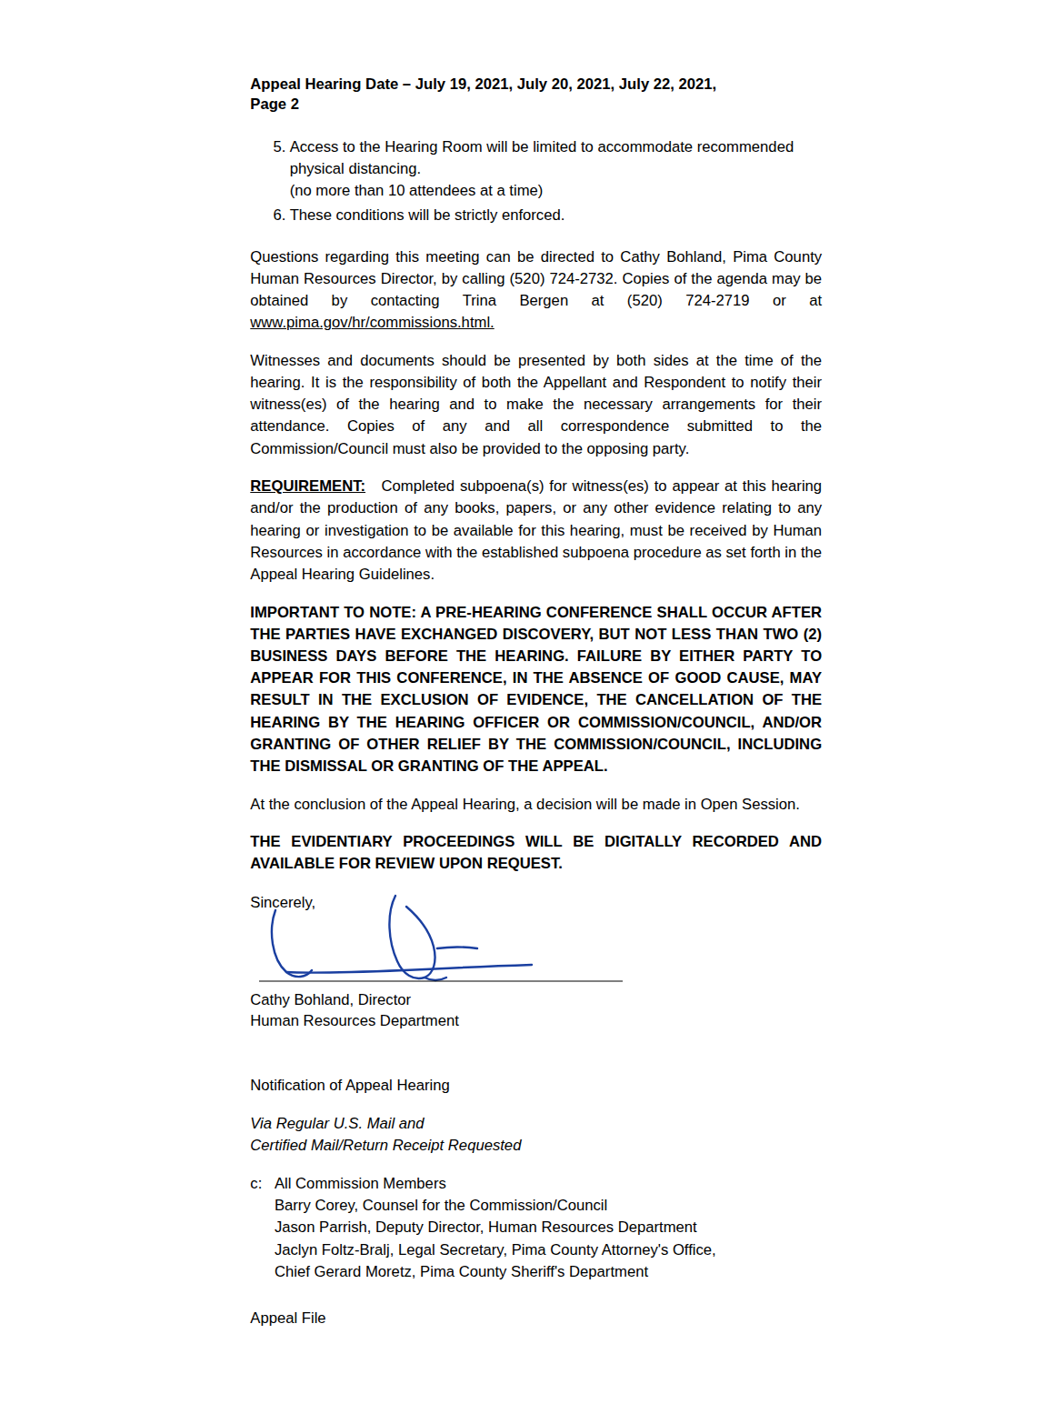Appeal Hearing Date – July 19, 2021, July 20, 2021, July 22, 2021,
Page 2
5. Access to the Hearing Room will be limited to accommodate recommended physical distancing.(no more than 10 attendees at a time)
6. These conditions will be strictly enforced.
Questions regarding this meeting can be directed to Cathy Bohland, Pima County Human Resources Director, by calling (520) 724-2732. Copies of the agenda may be obtained by contacting Trina Bergen at (520) 724-2719 or at www.pima.gov/hr/commissions.html.
Witnesses and documents should be presented by both sides at the time of the hearing. It is the responsibility of both the Appellant and Respondent to notify their witness(es) of the hearing and to make the necessary arrangements for their attendance. Copies of any and all correspondence submitted to the Commission/Council must also be provided to the opposing party.
REQUIREMENT: Completed subpoena(s) for witness(es) to appear at this hearing and/or the production of any books, papers, or any other evidence relating to any hearing or investigation to be available for this hearing, must be received by Human Resources in accordance with the established subpoena procedure as set forth in the Appeal Hearing Guidelines.
IMPORTANT TO NOTE: A PRE-HEARING CONFERENCE SHALL OCCUR AFTER THE PARTIES HAVE EXCHANGED DISCOVERY, BUT NOT LESS THAN TWO (2) BUSINESS DAYS BEFORE THE HEARING. FAILURE BY EITHER PARTY TO APPEAR FOR THIS CONFERENCE, IN THE ABSENCE OF GOOD CAUSE, MAY RESULT IN THE EXCLUSION OF EVIDENCE, THE CANCELLATION OF THE HEARING BY THE HEARING OFFICER OR COMMISSION/COUNCIL, AND/OR GRANTING OF OTHER RELIEF BY THE COMMISSION/COUNCIL, INCLUDING THE DISMISSAL OR GRANTING OF THE APPEAL.
At the conclusion of the Appeal Hearing, a decision will be made in Open Session.
THE EVIDENTIARY PROCEEDINGS WILL BE DIGITALLY RECORDED AND AVAILABLE FOR REVIEW UPON REQUEST.
Sincerely,
Cathy Bohland, Director
Human Resources Department
Notification of Appeal Hearing
Via Regular U.S. Mail and
Certified Mail/Return Receipt Requested
c: All Commission Members
Barry Corey, Counsel for the Commission/Council
Jason Parrish, Deputy Director, Human Resources Department
Jaclyn Foltz-Bralj, Legal Secretary, Pima County Attorney's Office,
Chief Gerard Moretz, Pima County Sheriff's Department
Appeal File